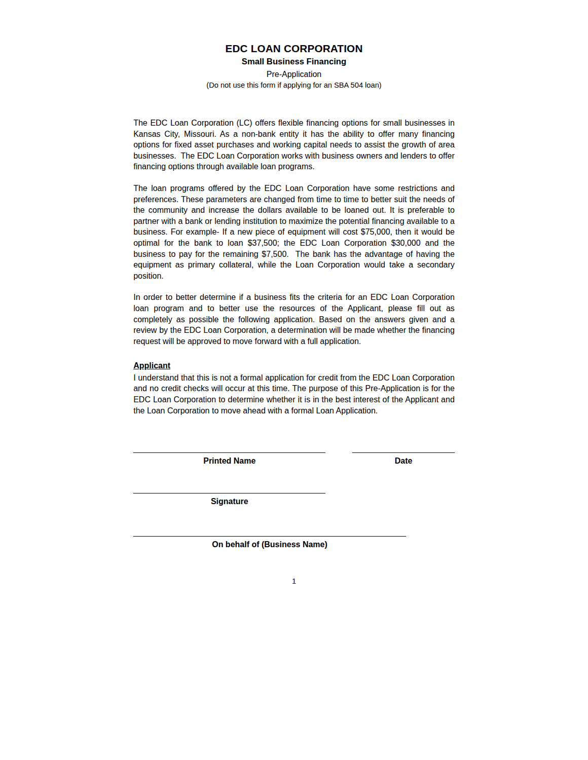EDC LOAN CORPORATION
Small Business Financing
Pre-Application
(Do not use this form if applying for an SBA 504 loan)
The EDC Loan Corporation (LC) offers flexible financing options for small businesses in Kansas City, Missouri. As a non-bank entity it has the ability to offer many financing options for fixed asset purchases and working capital needs to assist the growth of area businesses. The EDC Loan Corporation works with business owners and lenders to offer financing options through available loan programs.
The loan programs offered by the EDC Loan Corporation have some restrictions and preferences. These parameters are changed from time to time to better suit the needs of the community and increase the dollars available to be loaned out. It is preferable to partner with a bank or lending institution to maximize the potential financing available to a business. For example- If a new piece of equipment will cost $75,000, then it would be optimal for the bank to loan $37,500; the EDC Loan Corporation $30,000 and the business to pay for the remaining $7,500. The bank has the advantage of having the equipment as primary collateral, while the Loan Corporation would take a secondary position.
In order to better determine if a business fits the criteria for an EDC Loan Corporation loan program and to better use the resources of the Applicant, please fill out as completely as possible the following application. Based on the answers given and a review by the EDC Loan Corporation, a determination will be made whether the financing request will be approved to move forward with a full application.
Applicant
I understand that this is not a formal application for credit from the EDC Loan Corporation and no credit checks will occur at this time. The purpose of this Pre-Application is for the EDC Loan Corporation to determine whether it is in the best interest of the Applicant and the Loan Corporation to move ahead with a formal Loan Application.
Printed Name
Date
Signature
On behalf of (Business Name)
1